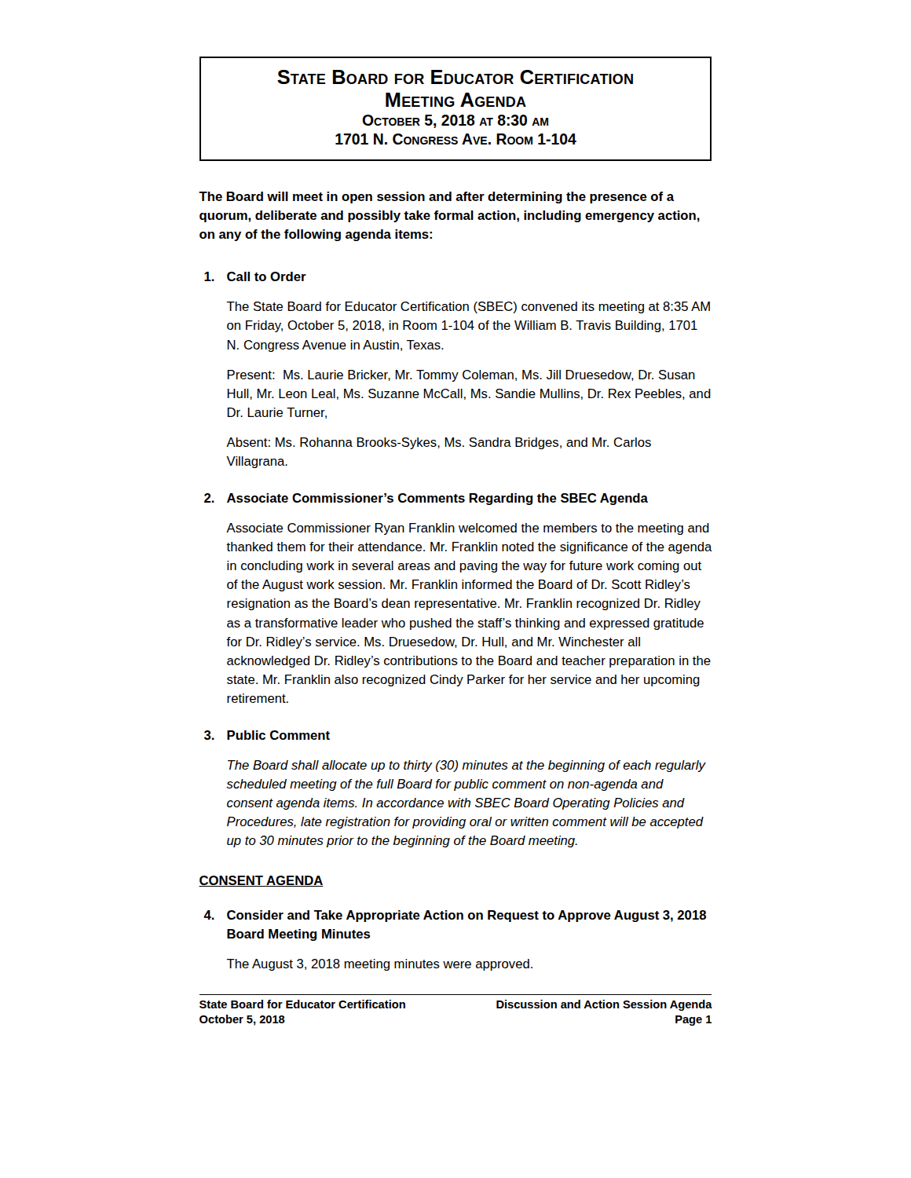State Board for Educator Certification
Meeting Agenda
October 5, 2018 at 8:30 am
1701 N. Congress Ave. Room 1-104
The Board will meet in open session and after determining the presence of a quorum, deliberate and possibly take formal action, including emergency action, on any of the following agenda items:
1.
Call to Order
The State Board for Educator Certification (SBEC) convened its meeting at 8:35 AM on Friday, October 5, 2018, in Room 1-104 of the William B. Travis Building, 1701 N. Congress Avenue in Austin, Texas.
Present: Ms. Laurie Bricker, Mr. Tommy Coleman, Ms. Jill Druesedow, Dr. Susan Hull, Mr. Leon Leal, Ms. Suzanne McCall, Ms. Sandie Mullins, Dr. Rex Peebles, and Dr. Laurie Turner,
Absent: Ms. Rohanna Brooks-Sykes, Ms. Sandra Bridges, and Mr. Carlos Villagrana.
2.
Associate Commissioner’s Comments Regarding the SBEC Agenda
Associate Commissioner Ryan Franklin welcomed the members to the meeting and thanked them for their attendance. Mr. Franklin noted the significance of the agenda in concluding work in several areas and paving the way for future work coming out of the August work session. Mr. Franklin informed the Board of Dr. Scott Ridley’s resignation as the Board’s dean representative. Mr. Franklin recognized Dr. Ridley as a transformative leader who pushed the staff’s thinking and expressed gratitude for Dr. Ridley’s service. Ms. Druesedow, Dr. Hull, and Mr. Winchester all acknowledged Dr. Ridley’s contributions to the Board and teacher preparation in the state. Mr. Franklin also recognized Cindy Parker for her service and her upcoming retirement.
3.
Public Comment
The Board shall allocate up to thirty (30) minutes at the beginning of each regularly scheduled meeting of the full Board for public comment on non-agenda and consent agenda items. In accordance with SBEC Board Operating Policies and Procedures, late registration for providing oral or written comment will be accepted up to 30 minutes prior to the beginning of the Board meeting.
CONSENT AGENDA
4.
Consider and Take Appropriate Action on Request to Approve August 3, 2018 Board Meeting Minutes
The August 3, 2018 meeting minutes were approved.
State Board for Educator Certification October 5, 2018
Discussion and Action Session Agenda Page 1